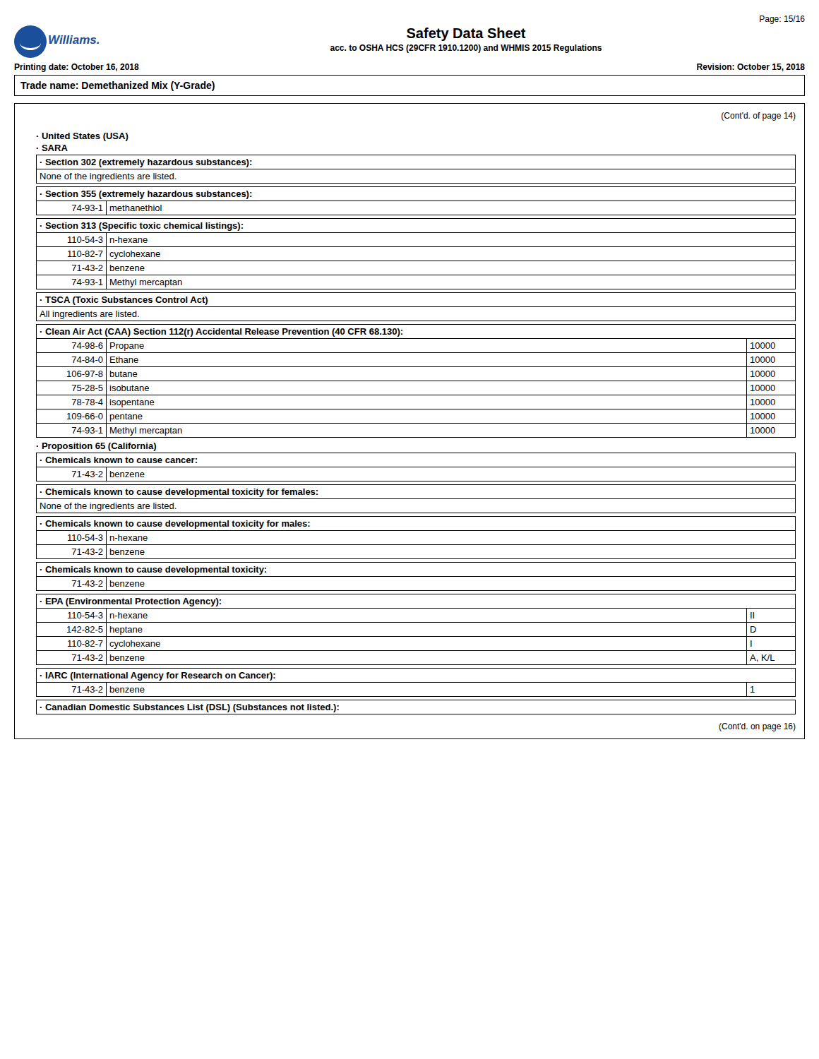Page: 15/16
Williams.
Safety Data Sheet
acc. to OSHA HCS (29CFR 1910.1200) and WHMIS 2015 Regulations
Printing date: October 16, 2018 Revision: October 15, 2018
Trade name: Demethanized Mix (Y-Grade)
(Cont'd. of page 14)
United States (USA)
SARA
| · Section 302 (extremely hazardous substances): |
| None of the ingredients are listed. |
| · Section 355 (extremely hazardous substances): |
| 74-93-1 | methanethiol |
| · Section 313 (Specific toxic chemical listings): |
| 110-54-3 | n-hexane |
| 110-82-7 | cyclohexane |
| 71-43-2 | benzene |
| 74-93-1 | Methyl mercaptan |
| · TSCA (Toxic Substances Control Act) |
| All ingredients are listed. |
| · Clean Air Act (CAA) Section 112(r) Accidental Release Prevention (40 CFR 68.130): |
| 74-98-6 | Propane | 10000 |
| 74-84-0 | Ethane | 10000 |
| 106-97-8 | butane | 10000 |
| 75-28-5 | isobutane | 10000 |
| 78-78-4 | isopentane | 10000 |
| 109-66-0 | pentane | 10000 |
| 74-93-1 | Methyl mercaptan | 10000 |
Proposition 65 (California)
| · Chemicals known to cause cancer: |
| 71-43-2 | benzene |
| · Chemicals known to cause developmental toxicity for females: |
| None of the ingredients are listed. |
| · Chemicals known to cause developmental toxicity for males: |
| 110-54-3 | n-hexane |
| 71-43-2 | benzene |
| · Chemicals known to cause developmental toxicity: |
| 71-43-2 | benzene |
| · EPA (Environmental Protection Agency): |
| 110-54-3 | n-hexane | II |
| 142-82-5 | heptane | D |
| 110-82-7 | cyclohexane | I |
| 71-43-2 | benzene | A, K/L |
| · IARC (International Agency for Research on Cancer): |
| 71-43-2 | benzene | 1 |
| · Canadian Domestic Substances List (DSL) (Substances not listed.): |
(Cont'd. on page 16)